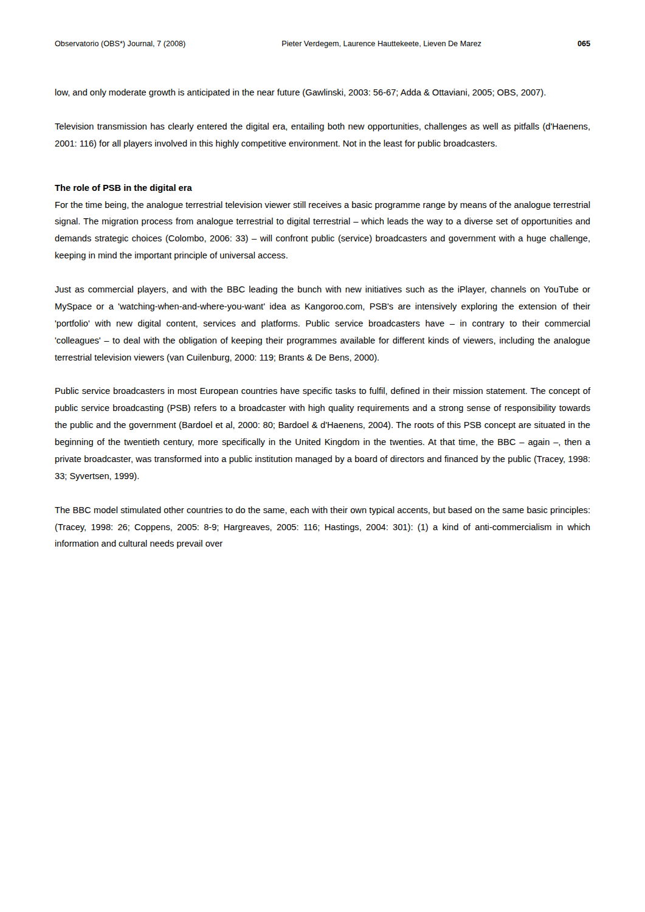Observatorio (OBS*) Journal, 7 (2008) Pieter Verdegem, Laurence Hauttekeete, Lieven De Marez 065
low, and only moderate growth is anticipated in the near future (Gawlinski, 2003: 56-67; Adda & Ottaviani, 2005; OBS, 2007).
Television transmission has clearly entered the digital era, entailing both new opportunities, challenges as well as pitfalls (d'Haenens, 2001: 116) for all players involved in this highly competitive environment. Not in the least for public broadcasters.
The role of PSB in the digital era
For the time being, the analogue terrestrial television viewer still receives a basic programme range by means of the analogue terrestrial signal. The migration process from analogue terrestrial to digital terrestrial – which leads the way to a diverse set of opportunities and demands strategic choices (Colombo, 2006: 33) – will confront public (service) broadcasters and government with a huge challenge, keeping in mind the important principle of universal access.
Just as commercial players, and with the BBC leading the bunch with new initiatives such as the iPlayer, channels on YouTube or MySpace or a 'watching-when-and-where-you-want' idea as Kangoroo.com, PSB's are intensively exploring the extension of their 'portfolio' with new digital content, services and platforms. Public service broadcasters have – in contrary to their commercial 'colleagues' – to deal with the obligation of keeping their programmes available for different kinds of viewers, including the analogue terrestrial television viewers (van Cuilenburg, 2000: 119; Brants & De Bens, 2000).
Public service broadcasters in most European countries have specific tasks to fulfil, defined in their mission statement. The concept of public service broadcasting (PSB) refers to a broadcaster with high quality requirements and a strong sense of responsibility towards the public and the government (Bardoel et al, 2000: 80; Bardoel & d'Haenens, 2004). The roots of this PSB concept are situated in the beginning of the twentieth century, more specifically in the United Kingdom in the twenties. At that time, the BBC – again –, then a private broadcaster, was transformed into a public institution managed by a board of directors and financed by the public (Tracey, 1998: 33; Syvertsen, 1999).
The BBC model stimulated other countries to do the same, each with their own typical accents, but based on the same basic principles: (Tracey, 1998: 26; Coppens, 2005: 8-9; Hargreaves, 2005: 116; Hastings, 2004: 301): (1) a kind of anti-commercialism in which information and cultural needs prevail over